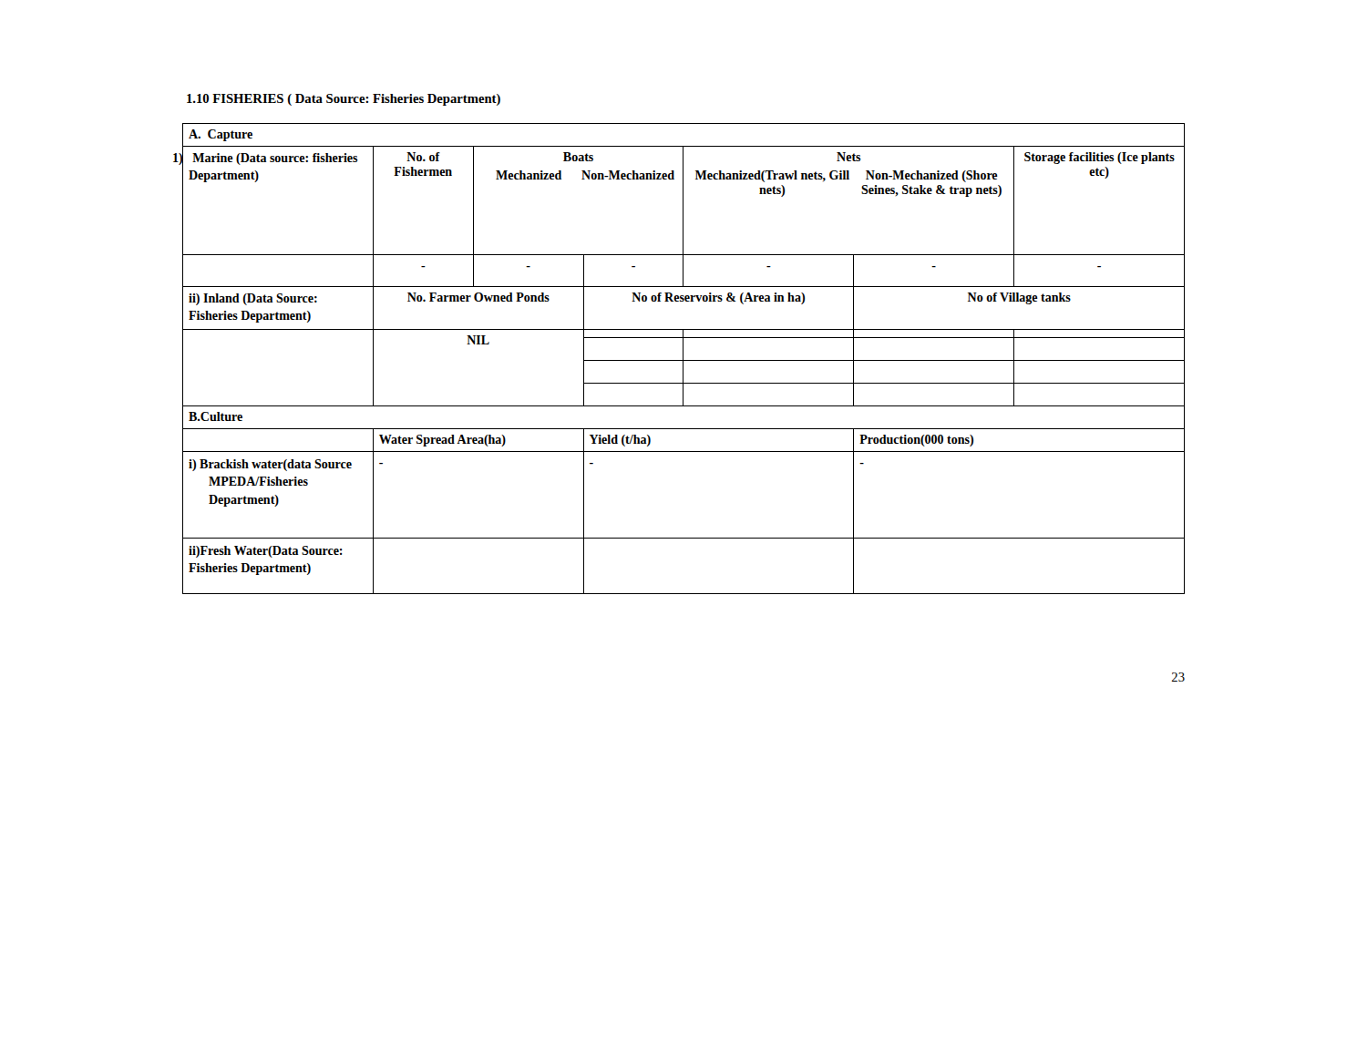1.10 FISHERIES ( Data Source: Fisheries Department)
| A. Capture |
| 1) Marine (Data source: fisheries Department) | No. of Fishermen | Boats / Mechanized / Non-Mechanized / | Nets / Mechanized(Trawl nets, Gill nets) / Non-Mechanized (Shore Seines, Stake & trap nets) / | Storage facilities (Ice plants etc) |
| | - | - | - | - | - | - |
| ii) Inland (Data Source: Fisheries Department) | No. Farmer Owned Ponds | No of Reservoirs & (Area in ha) | No of Village tanks |
| | NIL | | | | |
| B.Culture |
| | Water Spread Area(ha) | Yield (t/ha) | Production(000 tons) |
| i) Brackish water(data Source MPEDA/Fisheries Department) | - | - | - |
| ii)Fresh Water(Data Source: Fisheries Department) | | | |
23